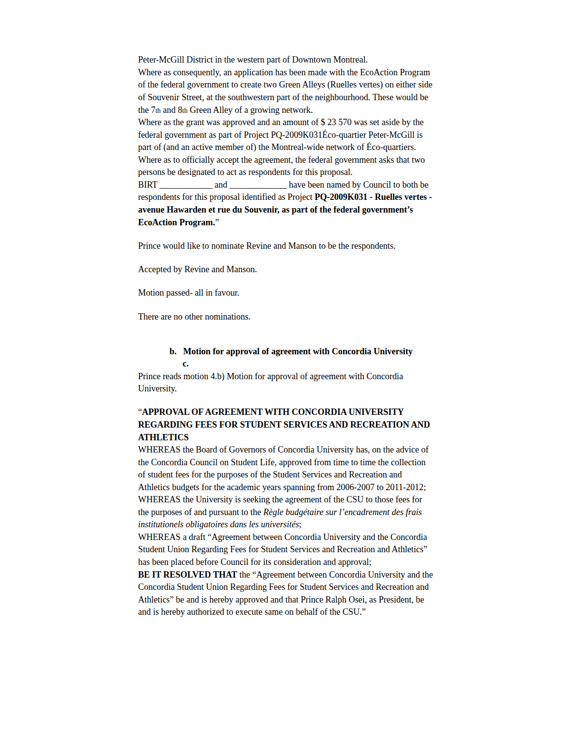Peter-McGill District in the western part of Downtown Montreal.
Where as consequently, an application has been made with the EcoAction Program of the federal government to create two Green Alleys (Ruelles vertes) on either side of Souvenir Street, at the southwestern part of the neighbourhood. These would be the 7th and 8th Green Alley of a growing network.
Where as the grant was approved and an amount of $ 23 570 was set aside by the federal government as part of Project PQ-2009K031Éco-quartier Peter-McGill is part of (and an active member of) the Montreal-wide network of Éco-quartiers.
Where as to officially accept the agreement, the federal government asks that two persons be designated to act as respondents for this proposal.
BIRT ____________ and _____________ have been named by Council to both be respondents for this proposal identified as Project PQ-2009K031 - Ruelles vertes - avenue Hawarden et rue du Souvenir, as part of the federal government’s EcoAction Program.”
Prince would like to nominate Revine and Manson to be the respondents.
Accepted by Revine and Manson.
Motion passed- all in favour.
There are no other nominations.
b. Motion for approval of agreement with Concordia University
c.
Prince reads motion 4.b) Motion for approval of agreement with Concordia University.
“APPROVAL OF AGREEMENT WITH CONCORDIA UNIVERSITY REGARDING FEES FOR STUDENT SERVICES AND RECREATION AND ATHLETICS
WHEREAS the Board of Governors of Concordia University has, on the advice of the Concordia Council on Student Life, approved from time to time the collection of student fees for the purposes of the Student Services and Recreation and Athletics budgets for the academic years spanning from 2006-2007 to 2011-2012;
WHEREAS the University is seeking the agreement of the CSU to those fees for the purposes of and pursuant to the Règle budgétaire sur l’encadrement des frais institutionels obligatoires dans les universités;
WHEREAS a draft “Agreement between Concordia University and the Concordia Student Union Regarding Fees for Student Services and Recreation and Athletics” has been placed before Council for its consideration and approval;
BE IT RESOLVED THAT the “Agreement between Concordia University and the Concordia Student Union Regarding Fees for Student Services and Recreation and Athletics” be and is hereby approved and that Prince Ralph Osei, as President, be and is hereby authorized to execute same on behalf of the CSU.”